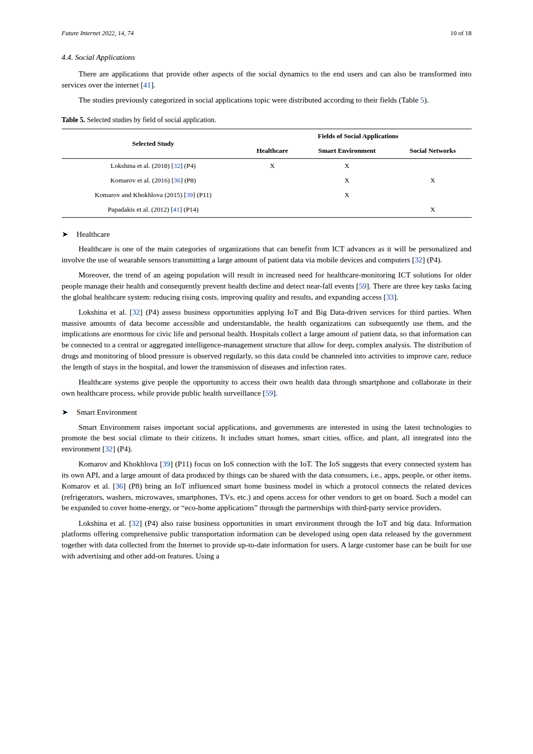Future Internet 2022, 14, 74 10 of 18
4.4. Social Applications
There are applications that provide other aspects of the social dynamics to the end users and can also be transformed into services over the internet [41].
The studies previously categorized in social applications topic were distributed according to their fields (Table 5).
Table 5. Selected studies by field of social application.
| Selected Study | Fields of Social Applications |
| --- | --- |
| Healthcare | Smart Environment | Social Networks |
| Lokshina et al. (2018) [ 32 ] (P4) | X | X | |
| Komarov et al. (2016) [ 36 ] (P8) | | X | X |
| Komarov and Khokhlova (2015) [ 39 ] (P11) | | X | |
| Papadakis et al. (2012) [ 41 ] (P14) | | | X |
➤ Healthcare
Healthcare is one of the main categories of organizations that can benefit from ICT advances as it will be personalized and involve the use of wearable sensors transmitting a large amount of patient data via mobile devices and computers [32] (P4).
Moreover, the trend of an ageing population will result in increased need for healthcare-monitoring ICT solutions for older people manage their health and consequently prevent health decline and detect near-fall events [59]. There are three key tasks facing the global healthcare system: reducing rising costs, improving quality and results, and expanding access [33].
Lokshina et al. [32] (P4) assess business opportunities applying IoT and Big Data-driven services for third parties. When massive amounts of data become accessible and understandable, the health organizations can subsequently use them, and the implications are enormous for civic life and personal health. Hospitals collect a large amount of patient data, so that information can be connected to a central or aggregated intelligence-management structure that allow for deep, complex analysis. The distribution of drugs and monitoring of blood pressure is observed regularly, so this data could be channeled into activities to improve care, reduce the length of stays in the hospital, and lower the transmission of diseases and infection rates.
Healthcare systems give people the opportunity to access their own health data through smartphone and collaborate in their own healthcare process, while provide public health surveillance [59].
➤ Smart Environment
Smart Environment raises important social applications, and governments are interested in using the latest technologies to promote the best social climate to their citizens. It includes smart homes, smart cities, office, and plant, all integrated into the environment [32] (P4).
Komarov and Khokhlova [39] (P11) focus on IoS connection with the IoT. The IoS suggests that every connected system has its own API, and a large amount of data produced by things can be shared with the data consumers, i.e., apps, people, or other items. Komarov et al. [36] (P8) bring an IoT influenced smart home business model in which a protocol connects the related devices (refrigerators, washers, microwaves, smartphones, TVs, etc.) and opens access for other vendors to get on board. Such a model can be expanded to cover home-energy, or “eco-home applications” through the partnerships with third-party service providers.
Lokshina et al. [32] (P4) also raise business opportunities in smart environment through the IoT and big data. Information platforms offering comprehensive public transportation information can be developed using open data released by the government together with data collected from the Internet to provide up-to-date information for users. A large customer base can be built for use with advertising and other add-on features. Using a